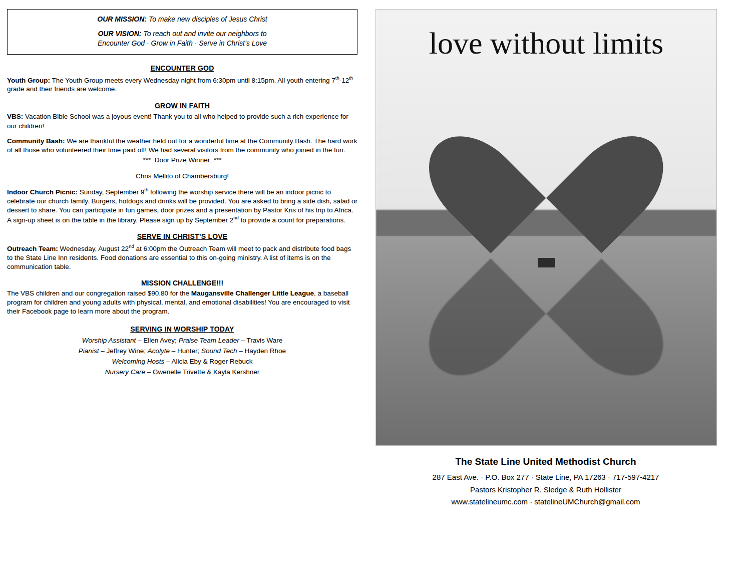OUR MISSION: To make new disciples of Jesus Christ
OUR VISION: To reach out and invite our neighbors to
Encounter God · Grow in Faith · Serve in Christ’s Love
ENCOUNTER GOD
Youth Group: The Youth Group meets every Wednesday night from 6:30pm until 8:15pm. All youth entering 7th-12th grade and their friends are welcome.
GROW IN FAITH
VBS: Vacation Bible School was a joyous event! Thank you to all who helped to provide such a rich experience for our children!
Community Bash: We are thankful the weather held out for a wonderful time at the Community Bash. The hard work of all those who volunteered their time paid off! We had several visitors from the community who joined in the fun.
*** Door Prize Winner ***
Chris Mellito of Chambersburg!
Indoor Church Picnic: Sunday, September 9th following the worship service there will be an indoor picnic to celebrate our church family. Burgers, hotdogs and drinks will be provided. You are asked to bring a side dish, salad or dessert to share. You can participate in fun games, door prizes and a presentation by Pastor Kris of his trip to Africa. A sign-up sheet is on the table in the library. Please sign up by September 2nd to provide a count for preparations.
SERVE IN CHRIST’S LOVE
Outreach Team: Wednesday, August 22nd at 6:00pm the Outreach Team will meet to pack and distribute food bags to the State Line Inn residents. Food donations are essential to this on-going ministry. A list of items is on the communication table.
MISSION CHALLENGE!!!
The VBS children and our congregation raised $90.80 for the Maugansville Challenger Little League, a baseball program for children and young adults with physical, mental, and emotional disabilities! You are encouraged to visit their Facebook page to learn more about the program.
SERVING IN WORSHIP TODAY
Worship Assistant – Ellen Avey; Praise Team Leader – Travis Ware
Pianist – Jeffrey Wine; Acolyte – Hunter; Sound Tech – Hayden Rhoe
Welcoming Hosts – Alicia Eby & Roger Rebuck
Nursery Care – Gwenelle Trivette & Kayla Kershner
love without limits
The State Line United Methodist Church
287 East Ave. · P.O. Box 277 · State Line, PA 17263 · 717-597-4217
Pastors Kristopher R. Sledge & Ruth Hollister
www.statelineumc.com · statelineUMChurch@gmail.com